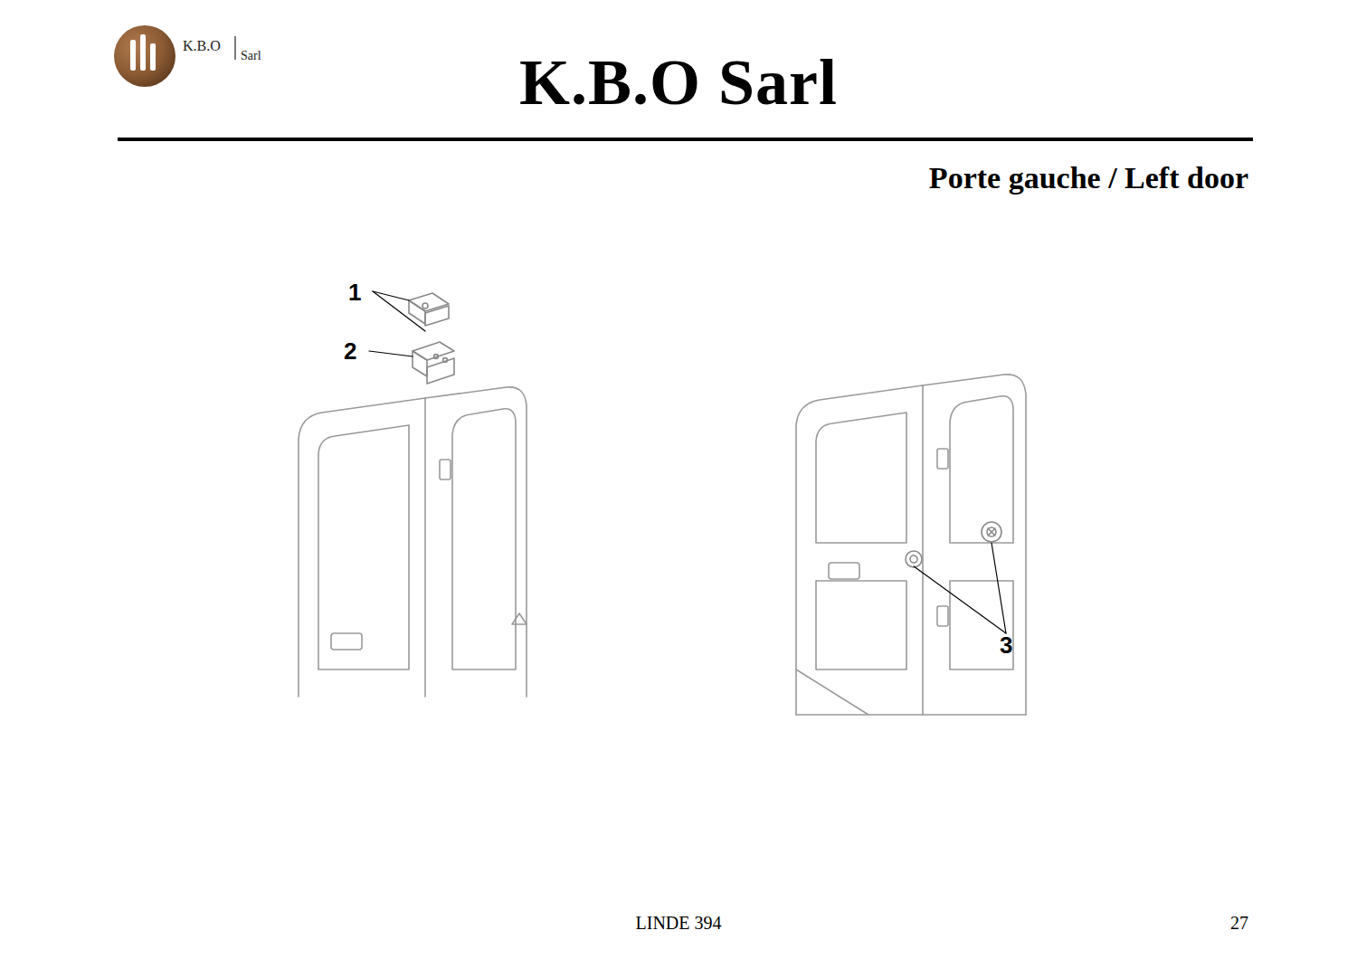K.B.O Sarl
K.B.O Sarl
Porte gauche / Left door
1
2
3
LINDE 394
27